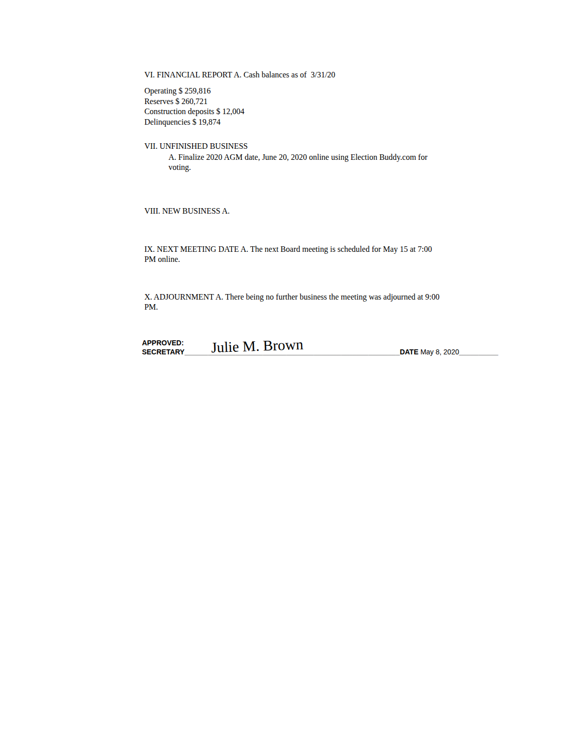VI. FINANCIAL REPORT A. Cash balances as of 3/31/20
Operating $ 259,816
Reserves $ 260,721
Construction deposits $ 12,004
Delinquencies $ 19,874
VII. UNFINISHED BUSINESS
A. Finalize 2020 AGM date, June 20, 2020 online using Election Buddy.com for voting.
VIII. NEW BUSINESS A.
IX. NEXT MEETING DATE A. The next Board meeting is scheduled for May 15 at 7:00 PM online.
X. ADJOURNMENT A. There being no further business the meeting was adjourned at 9:00 PM.
APPROVED:
SECRETARY _______________________________________________________ Julie M. Brown DATE May 8, 2020 __________